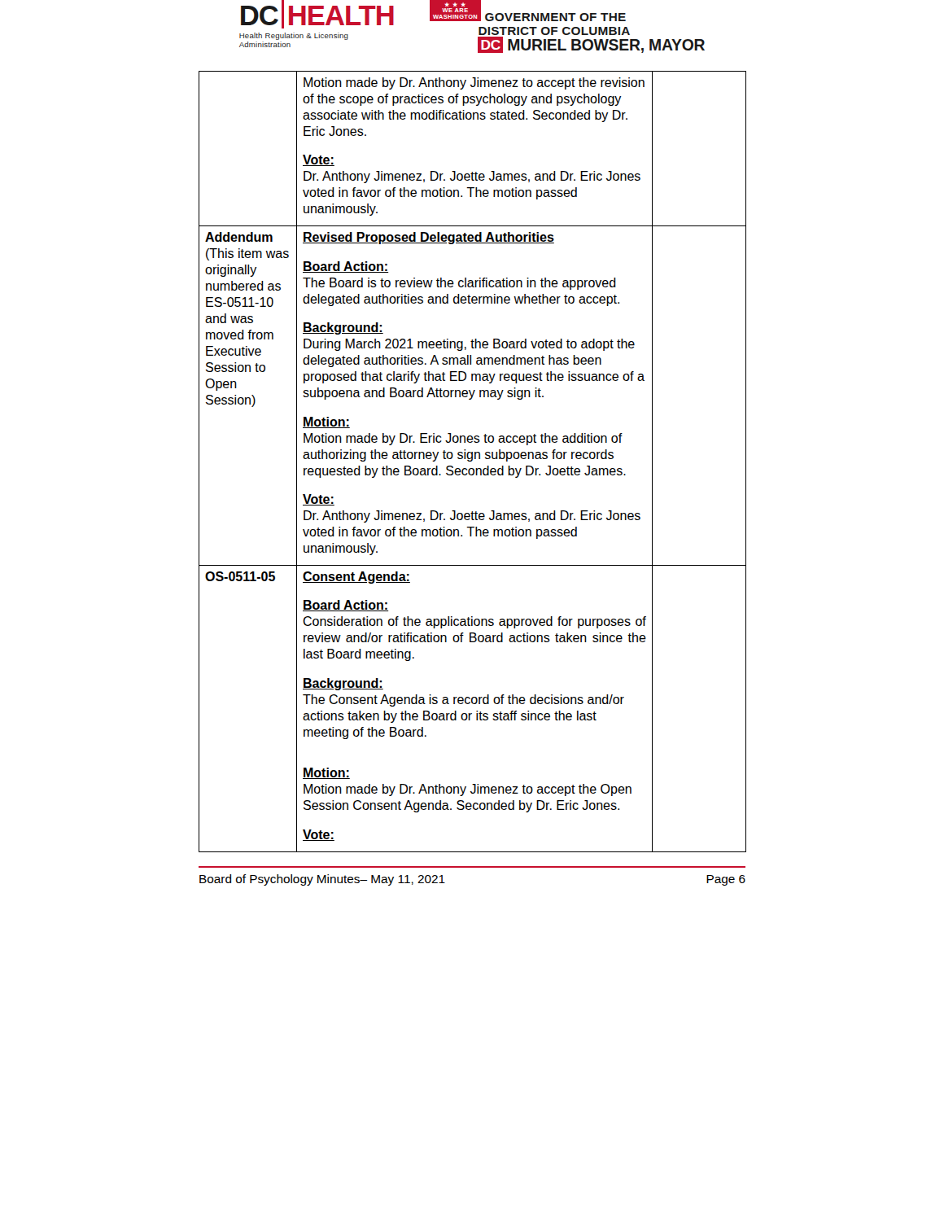DC HEALTH
Health Regulation & Licensing
Administration
★ ★ ★WE ARE
WASHINGTON GOVERNMENT OF THE
DISTRICT OF COLUMBIA
DC MURIEL BOWSER, MAYOR
| | Motion made by Dr. Anthony Jimenez to accept the revision of the scope of practices of psychology and psychology associate with the modifications stated. Seconded by Dr. Eric Jones. Vote: Dr. Anthony Jimenez, Dr. Joette James, and Dr. Eric Jones voted in favor of the motion. The motion passed unanimously. | |
| Addendum (This item was originally numbered as ES-0511-10 and was moved from Executive Session to Open Session) | Revised Proposed Delegated Authorities Board Action: The Board is to review the clarification in the approved delegated authorities and determine whether to accept. Background: During March 2021 meeting, the Board voted to adopt the delegated authorities. A small amendment has been proposed that clarify that ED may request the issuance of a subpoena and Board Attorney may sign it. Motion: Motion made by Dr. Eric Jones to accept the addition of authorizing the attorney to sign subpoenas for records requested by the Board. Seconded by Dr. Joette James. Vote: Dr. Anthony Jimenez, Dr. Joette James, and Dr. Eric Jones voted in favor of the motion. The motion passed unanimously. | |
| OS-0511-05 | Consent Agenda: Board Action: Consideration of the applications approved for purposes of review and/or ratification of Board actions taken since the last Board meeting. Background: The Consent Agenda is a record of the decisions and/or actions taken by the Board or its staff since the last meeting of the Board. Motion: Motion made by Dr. Anthony Jimenez to accept the Open Session Consent Agenda. Seconded by Dr. Eric Jones. Vote: | |
Board of Psychology Minutes– May 11, 2021
Page 6